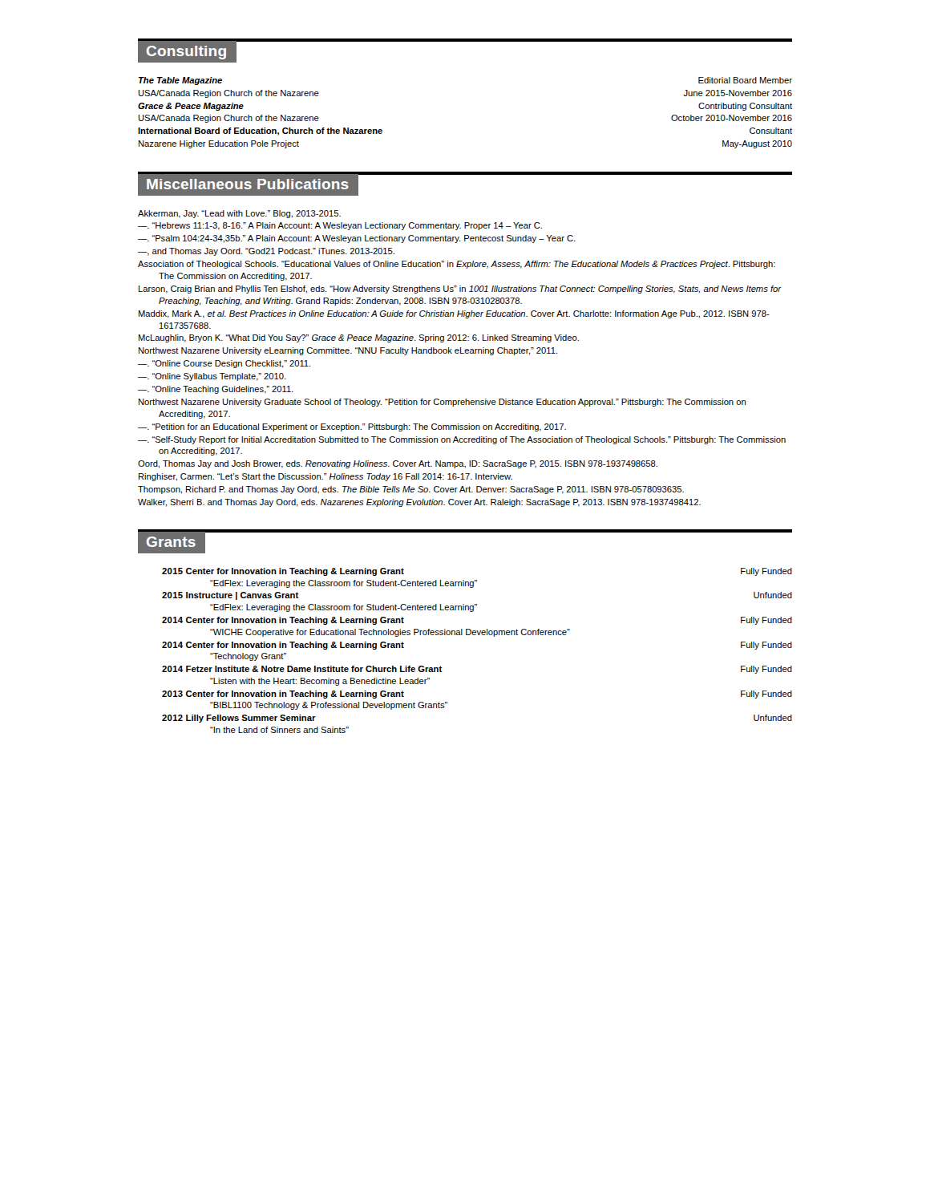Consulting
| The Table Magazine | Editorial Board Member |
| USA/Canada Region Church of the Nazarene | June 2015-November 2016 |
| Grace & Peace Magazine | Contributing Consultant |
| USA/Canada Region Church of the Nazarene | October 2010-November 2016 |
| International Board of Education, Church of the Nazarene | Consultant |
| Nazarene Higher Education Pole Project | May-August 2010 |
Miscellaneous Publications
Akkerman, Jay. “Lead with Love.” Blog, 2013-2015.
—. “Hebrews 11:1-3, 8-16.” A Plain Account: A Wesleyan Lectionary Commentary. Proper 14 – Year C.
—. “Psalm 104:24-34,35b.” A Plain Account: A Wesleyan Lectionary Commentary. Pentecost Sunday – Year C.
—, and Thomas Jay Oord. “God21 Podcast.” iTunes. 2013-2015.
Association of Theological Schools. “Educational Values of Online Education” in Explore, Assess, Affirm: The Educational Models & Practices Project. Pittsburgh: The Commission on Accrediting, 2017.
Larson, Craig Brian and Phyllis Ten Elshof, eds. “How Adversity Strengthens Us” in 1001 Illustrations That Connect: Compelling Stories, Stats, and News Items for Preaching, Teaching, and Writing. Grand Rapids: Zondervan, 2008. ISBN 978-0310280378.
Maddix, Mark A., et al. Best Practices in Online Education: A Guide for Christian Higher Education. Cover Art. Charlotte: Information Age Pub., 2012. ISBN 978-1617357688.
McLaughlin, Bryon K. “What Did You Say?” Grace & Peace Magazine. Spring 2012: 6. Linked Streaming Video.
Northwest Nazarene University eLearning Committee. “NNU Faculty Handbook eLearning Chapter,” 2011.
—. “Online Course Design Checklist,” 2011.
—. “Online Syllabus Template,” 2010.
—. “Online Teaching Guidelines,” 2011.
Northwest Nazarene University Graduate School of Theology. “Petition for Comprehensive Distance Education Approval.” Pittsburgh: The Commission on Accrediting, 2017.
—. “Petition for an Educational Experiment or Exception.” Pittsburgh: The Commission on Accrediting, 2017.
—. “Self-Study Report for Initial Accreditation Submitted to The Commission on Accrediting of The Association of Theological Schools.” Pittsburgh: The Commission on Accrediting, 2017.
Oord, Thomas Jay and Josh Brower, eds. Renovating Holiness. Cover Art. Nampa, ID: SacraSage P, 2015. ISBN 978-1937498658.
Ringhiser, Carmen. “Let’s Start the Discussion.” Holiness Today 16 Fall 2014: 16-17. Interview.
Thompson, Richard P. and Thomas Jay Oord, eds. The Bible Tells Me So. Cover Art. Denver: SacraSage P, 2011. ISBN 978-0578093635.
Walker, Sherri B. and Thomas Jay Oord, eds. Nazarenes Exploring Evolution. Cover Art. Raleigh: SacraSage P, 2013. ISBN 978-1937498412.
Grants
2015 Center for Innovation in Teaching & Learning Grant
Fully Funded
“EdFlex: Leveraging the Classroom for Student-Centered Learning”
2015 Instructure | Canvas Grant
Unfunded
“EdFlex: Leveraging the Classroom for Student-Centered Learning”
2014 Center for Innovation in Teaching & Learning Grant
Fully Funded
“WICHE Cooperative for Educational Technologies Professional Development Conference”
2014 Center for Innovation in Teaching & Learning Grant
Fully Funded
“Technology Grant”
2014 Fetzer Institute & Notre Dame Institute for Church Life Grant
Fully Funded
“Listen with the Heart: Becoming a Benedictine Leader”
2013 Center for Innovation in Teaching & Learning Grant
Fully Funded
“BIBL1100 Technology & Professional Development Grants”
2012 Lilly Fellows Summer Seminar
Unfunded
“In the Land of Sinners and Saints”